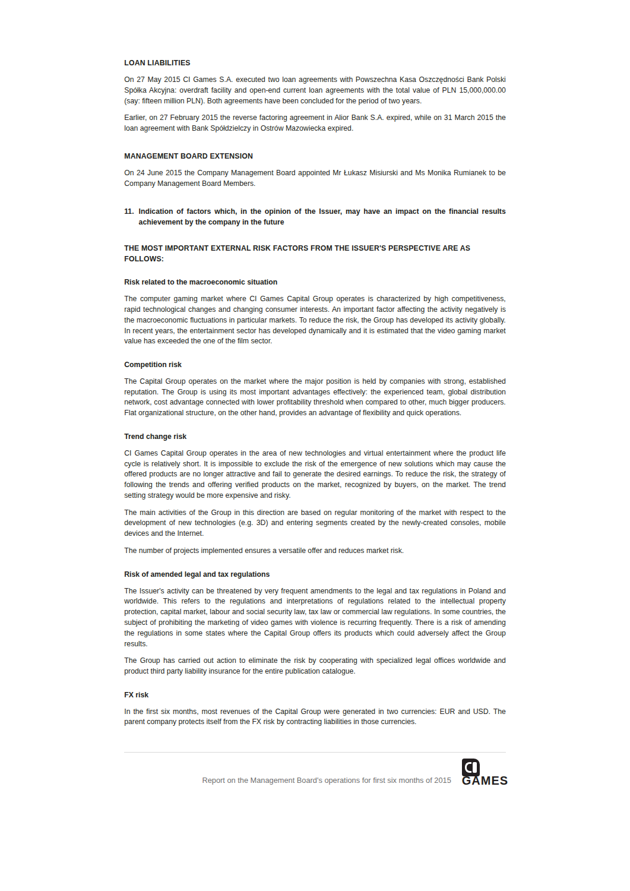LOAN LIABILITIES
On 27 May 2015 CI Games S.A. executed two loan agreements with Powszechna Kasa Oszczędności Bank Polski Spółka Akcyjna: overdraft facility and open-end current loan agreements with the total value of PLN 15,000,000.00 (say: fifteen million PLN). Both agreements have been concluded for the period of two years.
Earlier, on 27 February 2015 the reverse factoring agreement in Alior Bank S.A. expired, while on 31 March 2015 the loan agreement with Bank Spółdzielczy in Ostrów Mazowiecka expired.
MANAGEMENT BOARD EXTENSION
On 24 June 2015 the Company Management Board appointed Mr Łukasz Misiurski and Ms Monika Rumianek to be Company Management Board Members.
11. Indication of factors which, in the opinion of the Issuer, may have an impact on the financial results achievement by the company in the future
THE MOST IMPORTANT EXTERNAL RISK FACTORS FROM THE ISSUER'S PERSPECTIVE ARE AS FOLLOWS:
Risk related to the macroeconomic situation
The computer gaming market where CI Games Capital Group operates is characterized by high competitiveness, rapid technological changes and changing consumer interests. An important factor affecting the activity negatively is the macroeconomic fluctuations in particular markets. To reduce the risk, the Group has developed its activity globally. In recent years, the entertainment sector has developed dynamically and it is estimated that the video gaming market value has exceeded the one of the film sector.
Competition risk
The Capital Group operates on the market where the major position is held by companies with strong, established reputation. The Group is using its most important advantages effectively: the experienced team, global distribution network, cost advantage connected with lower profitability threshold when compared to other, much bigger producers. Flat organizational structure, on the other hand, provides an advantage of flexibility and quick operations.
Trend change risk
CI Games Capital Group operates in the area of new technologies and virtual entertainment where the product life cycle is relatively short. It is impossible to exclude the risk of the emergence of new solutions which may cause the offered products are no longer attractive and fail to generate the desired earnings. To reduce the risk, the strategy of following the trends and offering verified products on the market, recognized by buyers, on the market. The trend setting strategy would be more expensive and risky.
The main activities of the Group in this direction are based on regular monitoring of the market with respect to the development of new technologies (e.g. 3D) and entering segments created by the newly-created consoles, mobile devices and the Internet.
The number of projects implemented ensures a versatile offer and reduces market risk.
Risk of amended legal and tax regulations
The Issuer's activity can be threatened by very frequent amendments to the legal and tax regulations in Poland and worldwide. This refers to the regulations and interpretations of regulations related to the intellectual property protection, capital market, labour and social security law, tax law or commercial law regulations. In some countries, the subject of prohibiting the marketing of video games with violence is recurring frequently. There is a risk of amending the regulations in some states where the Capital Group offers its products which could adversely affect the Group results.
The Group has carried out action to eliminate the risk by cooperating with specialized legal offices worldwide and product third party liability insurance for the entire publication catalogue.
FX risk
In the first six months, most revenues of the Capital Group were generated in two currencies: EUR and USD. The parent company protects itself from the FX risk by contracting liabilities in those currencies.
Report on the Management Board's operations for first six months of 2015
GAMES